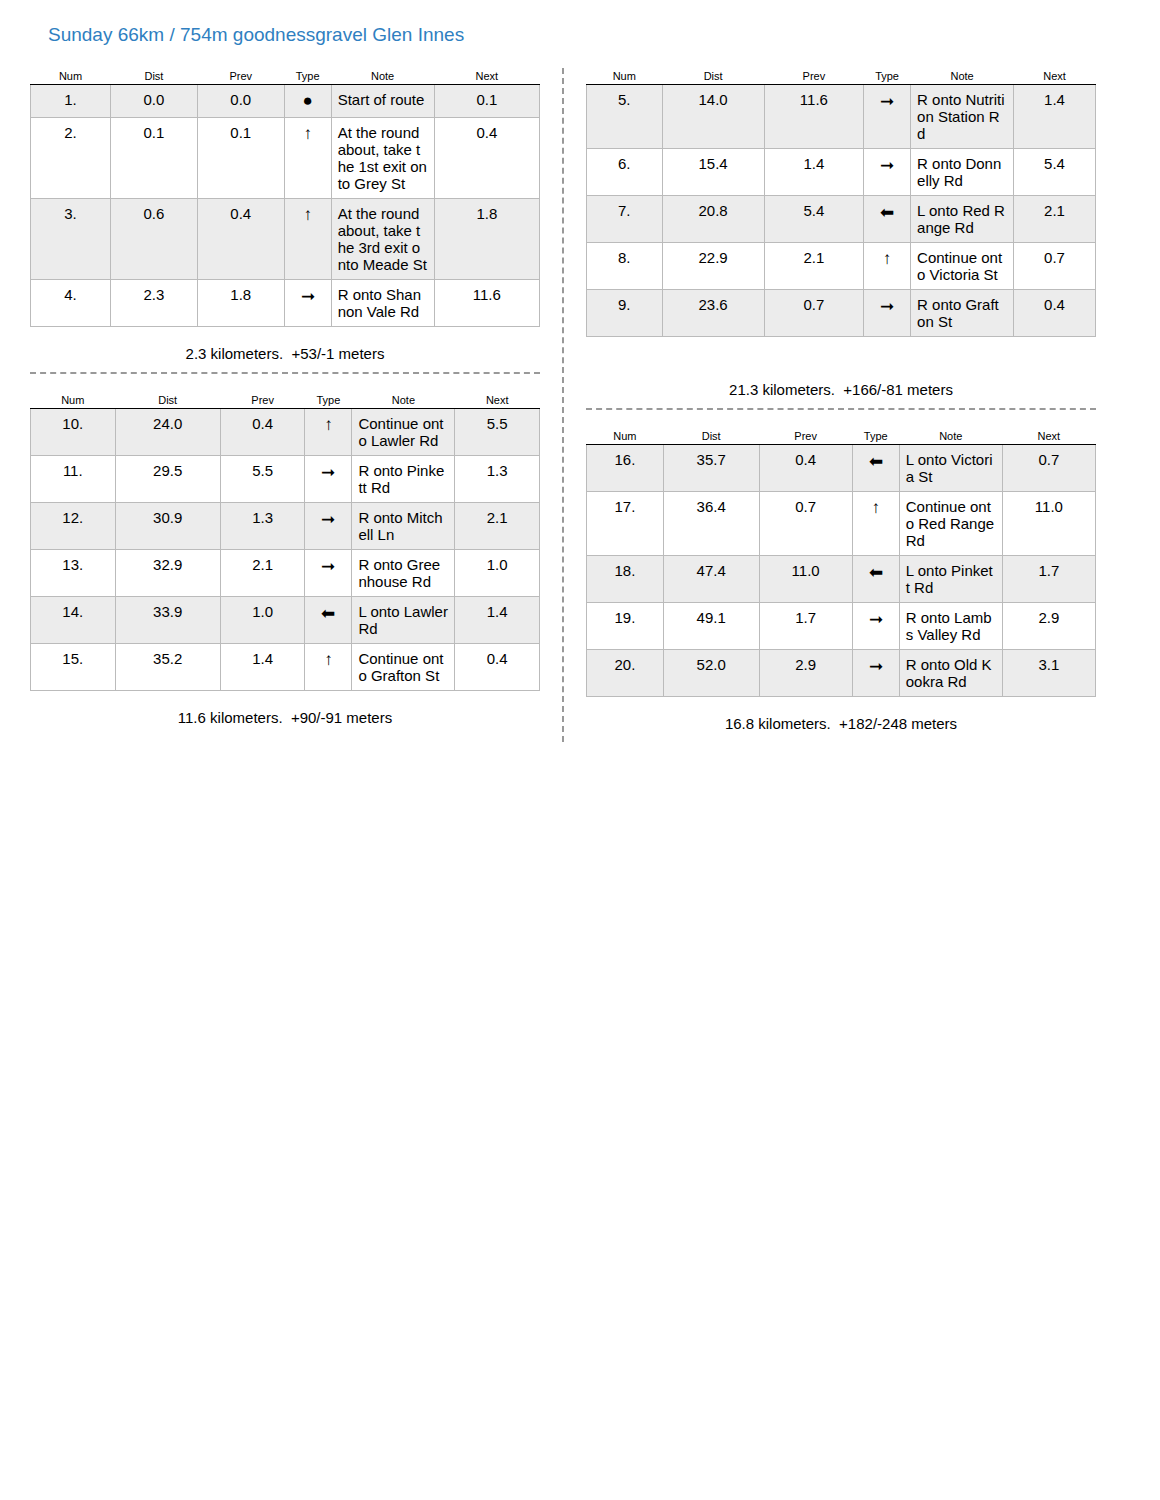Sunday 66km / 754m goodnessgravel Glen Innes
| Num | Dist | Prev | Type | Note | Next |
| --- | --- | --- | --- | --- | --- |
| 1. | 0.0 | 0.0 | ● | Start of route | 0.1 |
| 2. | 0.1 | 0.1 | ↑ | At the roundabout, take the 1st exit onto Grey St | 0.4 |
| 3. | 0.6 | 0.4 | ↑ | At the roundabout, take the 3rd exit onto Meade St | 1.8 |
| 4. | 2.3 | 1.8 | ➞ | R onto Shannon Vale Rd | 11.6 |
2.3 kilometers. +53/-1 meters
| Num | Dist | Prev | Type | Note | Next |
| --- | --- | --- | --- | --- | --- |
| 10. | 24.0 | 0.4 | ↑ | Continue onto Lawler Rd | 5.5 |
| 11. | 29.5 | 5.5 | ➞ | R onto Pinkett Rd | 1.3 |
| 12. | 30.9 | 1.3 | ➞ | R onto Mitchell Ln | 2.1 |
| 13. | 32.9 | 2.1 | ➞ | R onto Greenhouse Rd | 1.0 |
| 14. | 33.9 | 1.0 | ⬅ | L onto Lawler Rd | 1.4 |
| 15. | 35.2 | 1.4 | ↑ | Continue onto Grafton St | 0.4 |
11.6 kilometers. +90/-91 meters
| Num | Dist | Prev | Type | Note | Next |
| --- | --- | --- | --- | --- | --- |
| 5. | 14.0 | 11.6 | ➞ | R onto Nutrition Station Rd | 1.4 |
| 6. | 15.4 | 1.4 | ➞ | R onto Donnelly Rd | 5.4 |
| 7. | 20.8 | 5.4 | ⬅ | L onto Red Range Rd | 2.1 |
| 8. | 22.9 | 2.1 | ↑ | Continue onto Victoria St | 0.7 |
| 9. | 23.6 | 0.7 | ➞ | R onto Grafton St | 0.4 |
21.3 kilometers. +166/-81 meters
| Num | Dist | Prev | Type | Note | Next |
| --- | --- | --- | --- | --- | --- |
| 16. | 35.7 | 0.4 | ⬅ | L onto Victoria St | 0.7 |
| 17. | 36.4 | 0.7 | ↑ | Continue onto Red Range Rd | 11.0 |
| 18. | 47.4 | 11.0 | ⬅ | L onto Pinkett Rd | 1.7 |
| 19. | 49.1 | 1.7 | ➞ | R onto Lambs Valley Rd | 2.9 |
| 20. | 52.0 | 2.9 | ➞ | R onto Old Kookra Rd | 3.1 |
16.8 kilometers. +182/-248 meters